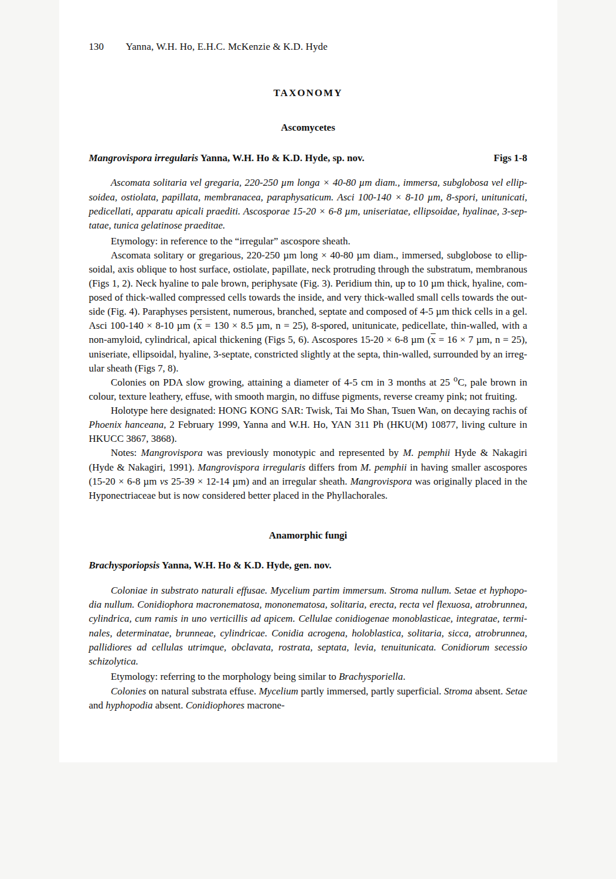130 Yanna, W.H. Ho, E.H.C. McKenzie & K.D. Hyde
TAXONOMY
Ascomycetes
Mangrovispora irregularis Yanna, W.H. Ho & K.D. Hyde, sp. nov. Figs 1-8
Ascomata solitaria vel gregaria, 220-250 µm longa × 40-80 µm diam., immersa, subglobosa vel ellipsoidea, ostiolata, papillata, membranacea, paraphysaticum. Asci 100-140 × 8-10 µm, 8-spori, unitunicati, pedicellati, apparatu apicali praediti. Ascosporae 15-20 × 6-8 µm, uniseriatae, ellipsoidae, hyalinae, 3-septatae, tunica gelatinose praeditae.
Etymology: in reference to the “irregular” ascospore sheath.
Ascomata solitary or gregarious, 220-250 µm long × 40-80 µm diam., immersed, subglobose to ellipsoidal, axis oblique to host surface, ostiolate, papillate, neck protruding through the substratum, membranous (Figs 1, 2). Neck hyaline to pale brown, periphysate (Fig. 3). Peridium thin, up to 10 µm thick, hyaline, composed of thick-walled compressed cells towards the inside, and very thick-walled small cells towards the outside (Fig. 4). Paraphyses persistent, numerous, branched, septate and composed of 4-5 µm thick cells in a gel. Asci 100-140 × 8-10 µm (x = 130 × 8.5 µm, n = 25), 8-spored, unitunicate, pedicellate, thin-walled, with a non-amyloid, cylindrical, apical thickening (Figs 5, 6). Ascospores 15-20 × 6-8 µm (x = 16 × 7 µm, n = 25), uniseriate, ellipsoidal, hyaline, 3-septate, constricted slightly at the septa, thin-walled, surrounded by an irregular sheath (Figs 7, 8).
Colonies on PDA slow growing, attaining a diameter of 4-5 cm in 3 months at 25 oC, pale brown in colour, texture leathery, effuse, with smooth margin, no diffuse pigments, reverse creamy pink; not fruiting.
Holotype here designated: HONG KONG SAR: Twisk, Tai Mo Shan, Tsuen Wan, on decaying rachis of Phoenix hanceana, 2 February 1999, Yanna and W.H. Ho, YAN 311 Ph (HKU(M) 10877, living culture in HKUCC 3867, 3868).
Notes: Mangrovispora was previously monotypic and represented by M. pemphii Hyde & Nakagiri (Hyde & Nakagiri, 1991). Mangrovispora irregularis differs from M. pemphii in having smaller ascospores (15-20 × 6-8 µm vs 25-39 × 12-14 µm) and an irregular sheath. Mangrovispora was originally placed in the Hyponectriaceae but is now considered better placed in the Phyllachorales.
Anamorphic fungi
Brachysporiopsis Yanna, W.H. Ho & K.D. Hyde, gen. nov.
Coloniae in substrato naturali effusae. Mycelium partim immersum. Stroma nullum. Setae et hyphopodia nullum. Conidiophora macronematosa, mononematosa, solitaria, erecta, recta vel flexuosa, atrobrunnea, cylindrica, cum ramis in uno verticillis ad apicem. Cellulae conidiogenae monoblasticae, integratae, terminales, determinatae, brunneae, cylindricae. Conidia acrogena, holoblastica, solitaria, sicca, atrobrunnea, pallidiores ad cellulas utrimque, obclavata, rostrata, septata, levia, tenuitunicata. Conidiorum secessio schizolytica.
Etymology: referring to the morphology being similar to Brachysporiella.
Colonies on natural substrata effuse. Mycelium partly immersed, partly superficial. Stroma absent. Setae and hyphopodia absent. Conidiophores macrone-